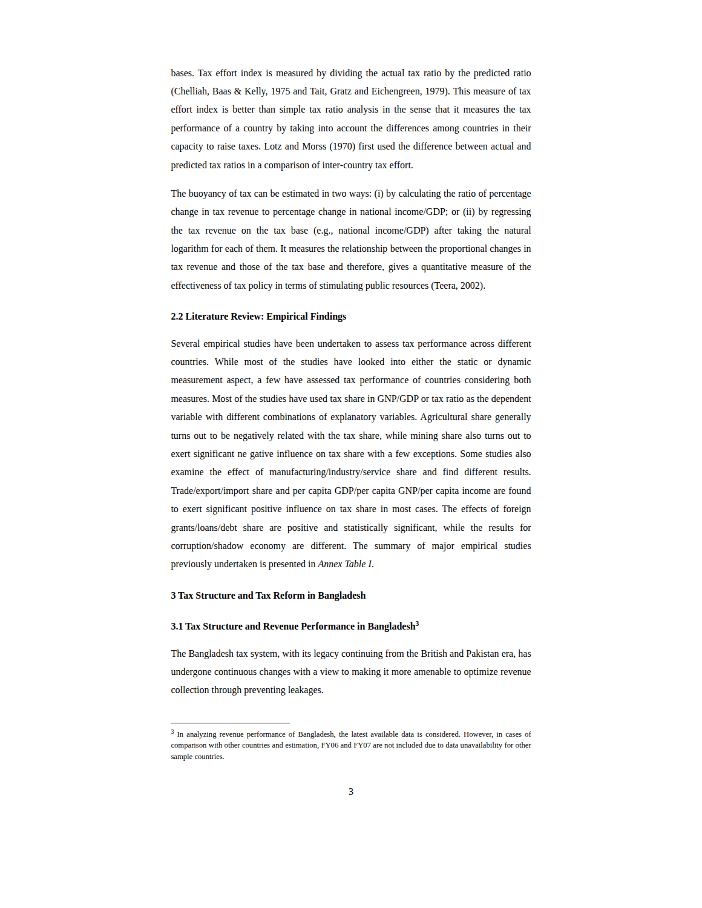bases. Tax effort index is measured by dividing the actual tax ratio by the predicted ratio (Chelliah, Baas & Kelly, 1975 and Tait, Gratz and Eichengreen, 1979). This measure of tax effort index is better than simple tax ratio analysis in the sense that it measures the tax performance of a country by taking into account the differences among countries in their capacity to raise taxes. Lotz and Morss (1970) first used the difference between actual and predicted tax ratios in a comparison of inter‐country tax effort.
The buoyancy of tax can be estimated in two ways: (i) by calculating the ratio of percentage change in tax revenue to percentage change in national income/GDP; or (ii) by regressing the tax revenue on the tax base (e.g., national income/GDP) after taking the natural logarithm for each of them. It measures the relationship between the proportional changes in tax revenue and those of the tax base and therefore, gives a quantitative measure of the effectiveness of tax policy in terms of stimulating public resources (Teera, 2002).
2.2 Literature Review: Empirical Findings
Several empirical studies have been undertaken to assess tax performance across different countries. While most of the studies have looked into either the static or dynamic measurement aspect, a few have assessed tax performance of countries considering both measures. Most of the studies have used tax share in GNP/GDP or tax ratio as the dependent variable with different combinations of explanatory variables. Agricultural share generally turns out to be negatively related with the tax share, while mining share also turns out to exert significant ne gative influence on tax share with a few exceptions. Some studies also examine the effect of manufacturing/industry/service share and find different results. Trade/export/import share and per capita GDP/per capita GNP/per capita income are found to exert significant positive influence on tax share in most cases. The effects of foreign grants/loans/debt share are positive and statistically significant, while the results for corruption/shadow economy are different. The summary of major empirical studies previously undertaken is presented in Annex Table I.
3 Tax Structure and Tax Reform in Bangladesh
3.1 Tax Structure and Revenue Performance in Bangladesh3
The Bangladesh tax system, with its legacy continuing from the British and Pakistan era, has undergone continuous changes with a view to making it more amenable to optimize revenue collection through preventing leakages.
3 In analyzing revenue performance of Bangladesh, the latest available data is considered. However, in cases of comparison with other countries and estimation, FY06 and FY07 are not included due to data unavailability for other sample countries.
3